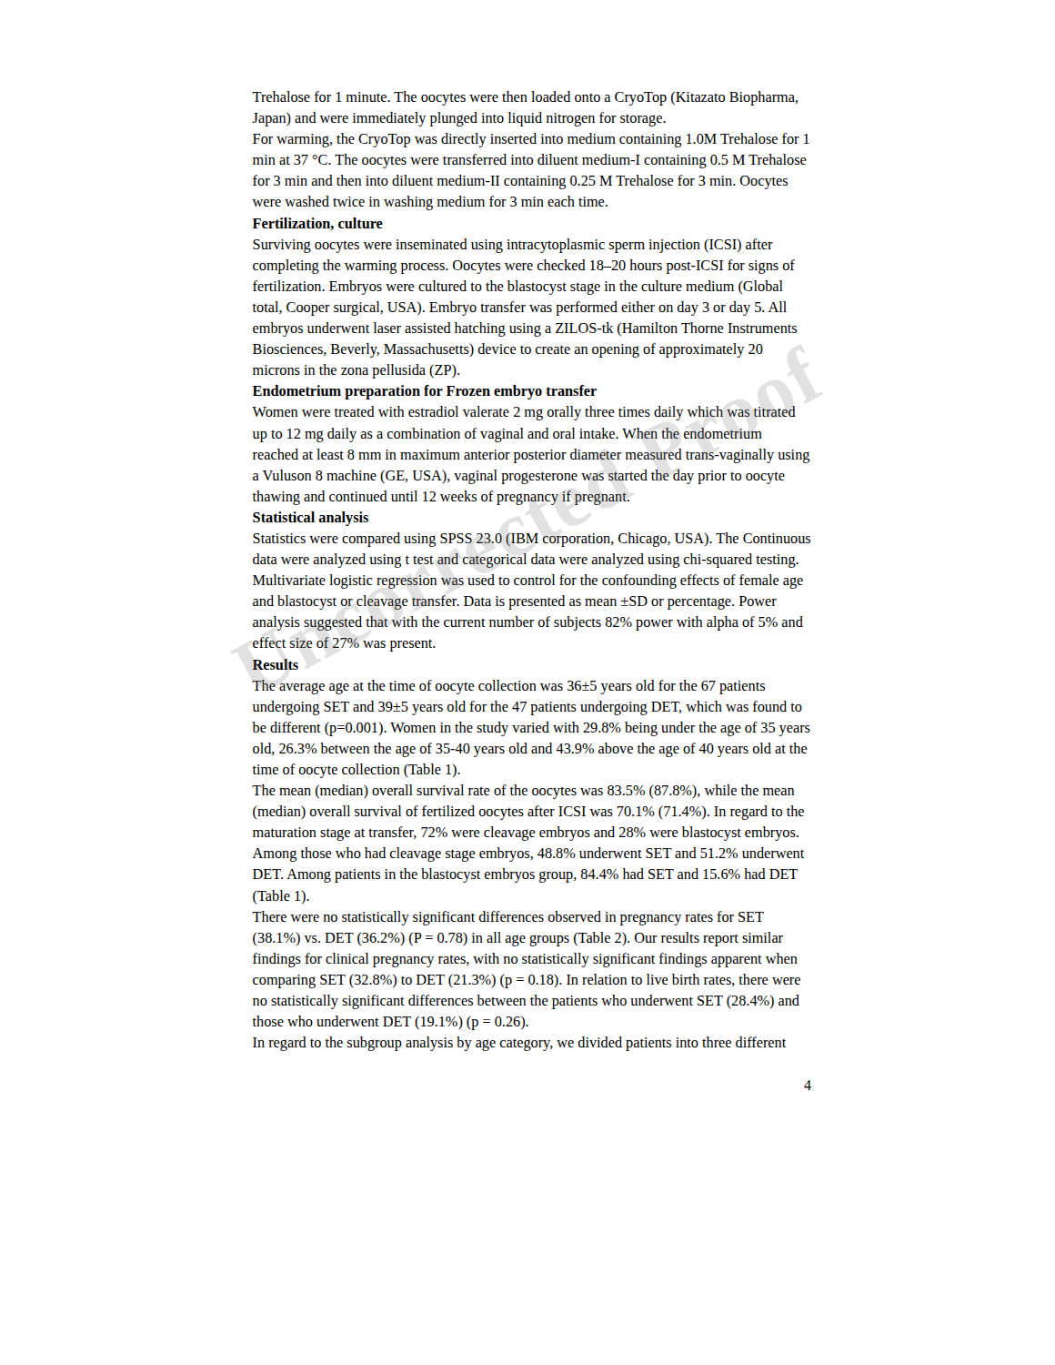Uncorrected Proof
Trehalose for 1 minute. The oocytes were then loaded onto a CryoTop (Kitazato Biopharma, Japan) and were immediately plunged into liquid nitrogen for storage.
For warming, the CryoTop was directly inserted into medium containing 1.0M Trehalose for 1 min at 37 °C. The oocytes were transferred into diluent medium-I containing 0.5 M Trehalose for 3 min and then into diluent medium-II containing 0.25 M Trehalose for 3 min. Oocytes were washed twice in washing medium for 3 min each time.
Fertilization, culture
Surviving oocytes were inseminated using intracytoplasmic sperm injection (ICSI) after completing the warming process. Oocytes were checked 18–20 hours post-ICSI for signs of fertilization. Embryos were cultured to the blastocyst stage in the culture medium (Global total, Cooper surgical, USA). Embryo transfer was performed either on day 3 or day 5. All embryos underwent laser assisted hatching using a ZILOS-tk (Hamilton Thorne Instruments Biosciences, Beverly, Massachusetts) device to create an opening of approximately 20 microns in the zona pellusida (ZP).
Endometrium preparation for Frozen embryo transfer
Women were treated with estradiol valerate 2 mg orally three times daily which was titrated up to 12 mg daily as a combination of vaginal and oral intake. When the endometrium reached at least 8 mm in maximum anterior posterior diameter measured trans-vaginally using a Vuluson 8 machine (GE, USA), vaginal progesterone was started the day prior to oocyte thawing and continued until 12 weeks of pregnancy if pregnant.
Statistical analysis
Statistics were compared using SPSS 23.0 (IBM corporation, Chicago, USA). The Continuous data were analyzed using t test and categorical data were analyzed using chi-squared testing. Multivariate logistic regression was used to control for the confounding effects of female age and blastocyst or cleavage transfer. Data is presented as mean ±SD or percentage. Power analysis suggested that with the current number of subjects 82% power with alpha of 5% and effect size of 27% was present.
Results
The average age at the time of oocyte collection was 36±5 years old for the 67 patients undergoing SET and 39±5 years old for the 47 patients undergoing DET, which was found to be different (p=0.001). Women in the study varied with 29.8% being under the age of 35 years old, 26.3% between the age of 35-40 years old and 43.9% above the age of 40 years old at the time of oocyte collection (Table 1).
The mean (median) overall survival rate of the oocytes was 83.5% (87.8%), while the mean (median) overall survival of fertilized oocytes after ICSI was 70.1% (71.4%). In regard to the maturation stage at transfer, 72% were cleavage embryos and 28% were blastocyst embryos. Among those who had cleavage stage embryos, 48.8% underwent SET and 51.2% underwent DET. Among patients in the blastocyst embryos group, 84.4% had SET and 15.6% had DET (Table 1).
There were no statistically significant differences observed in pregnancy rates for SET (38.1%) vs. DET (36.2%) (P = 0.78) in all age groups (Table 2). Our results report similar findings for clinical pregnancy rates, with no statistically significant findings apparent when comparing SET (32.8%) to DET (21.3%) (p = 0.18). In relation to live birth rates, there were no statistically significant differences between the patients who underwent SET (28.4%) and those who underwent DET (19.1%) (p = 0.26).
In regard to the subgroup analysis by age category, we divided patients into three different
4